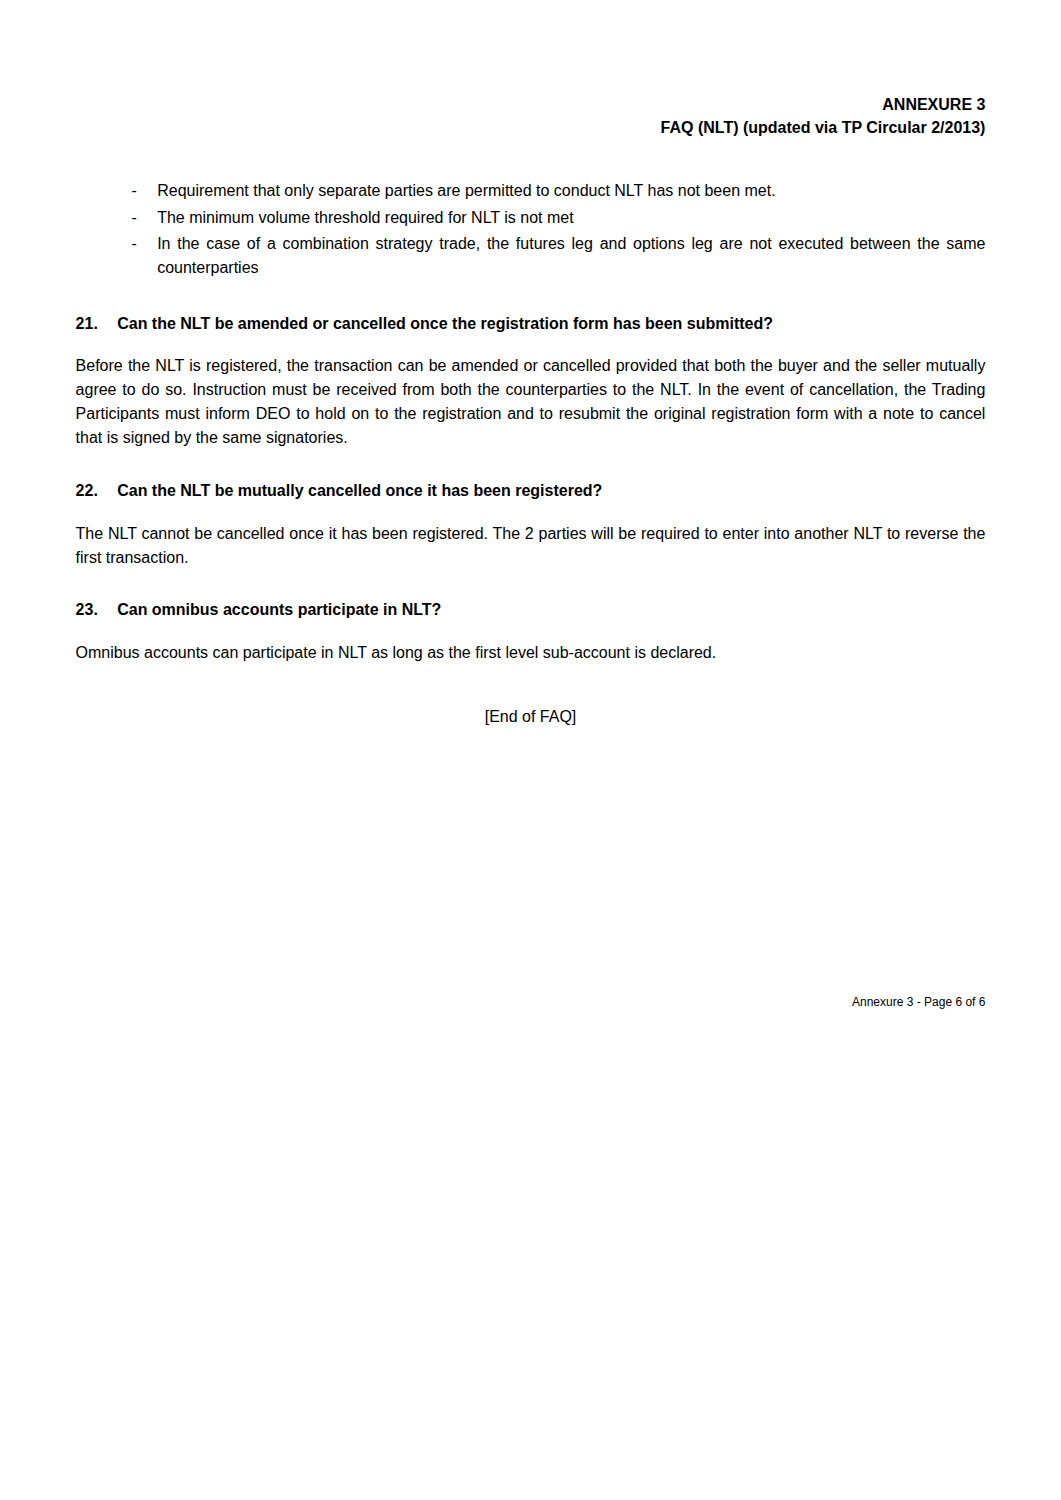ANNEXURE 3
FAQ (NLT) (updated via TP Circular 2/2013)
Requirement that only separate parties are permitted to conduct NLT has not been met.
The minimum volume threshold required for NLT is not met
In the case of a combination strategy trade, the futures leg and options leg are not executed between the same counterparties
21. Can the NLT be amended or cancelled once the registration form has been submitted?
Before the NLT is registered, the transaction can be amended or cancelled provided that both the buyer and the seller mutually agree to do so. Instruction must be received from both the counterparties to the NLT. In the event of cancellation, the Trading Participants must inform DEO to hold on to the registration and to resubmit the original registration form with a note to cancel that is signed by the same signatories.
22. Can the NLT be mutually cancelled once it has been registered?
The NLT cannot be cancelled once it has been registered. The 2 parties will be required to enter into another NLT to reverse the first transaction.
23. Can omnibus accounts participate in NLT?
Omnibus accounts can participate in NLT as long as the first level sub-account is declared.
[End of FAQ]
Annexure 3 - Page 6 of 6